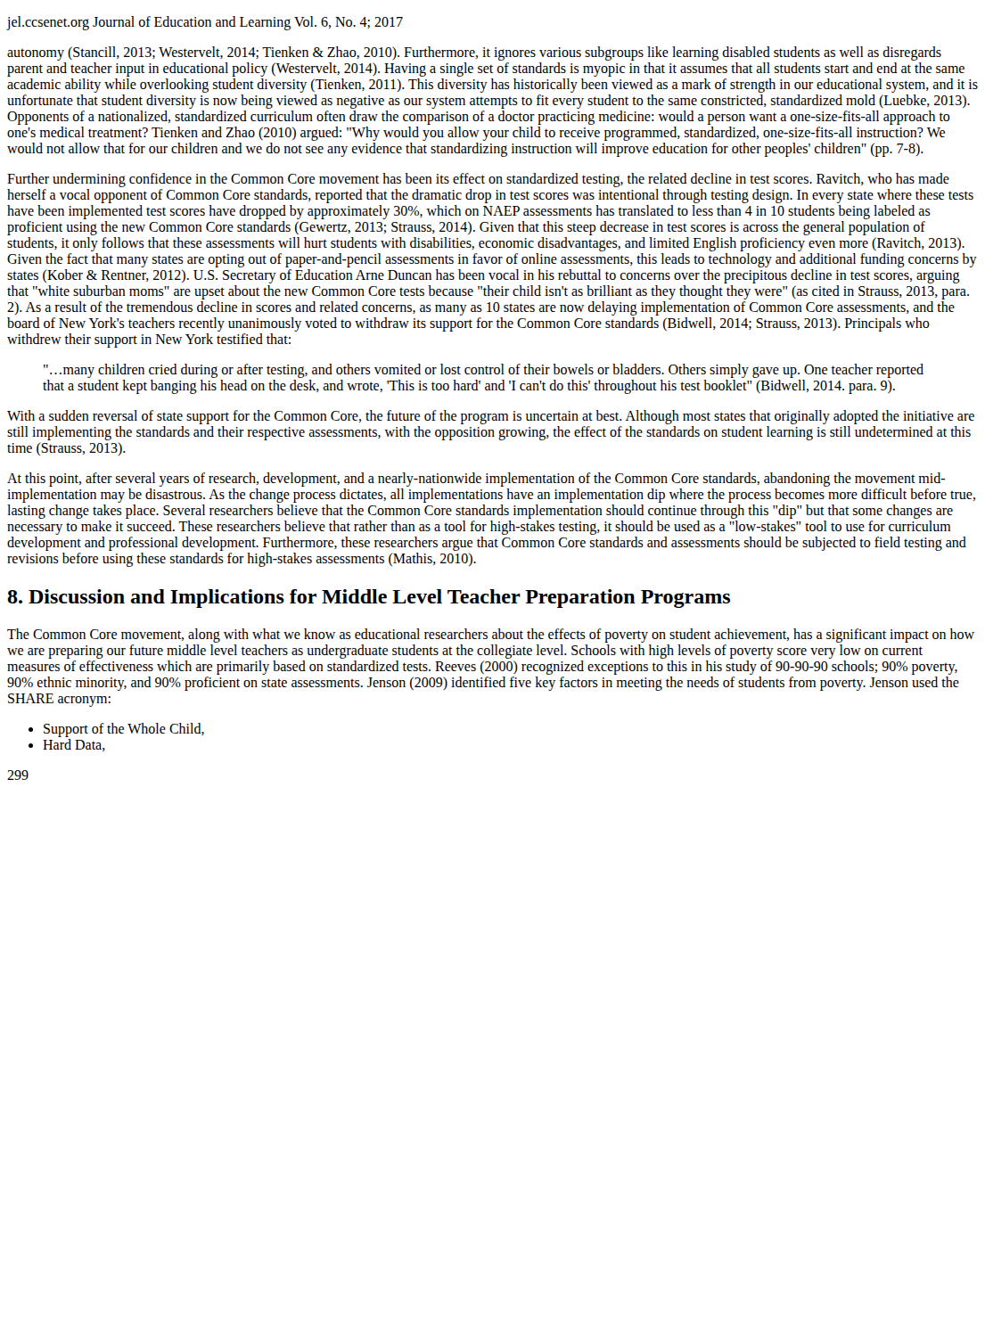jel.ccsenet.org Journal of Education and Learning Vol. 6, No. 4; 2017
autonomy (Stancill, 2013; Westervelt, 2014; Tienken & Zhao, 2010). Furthermore, it ignores various subgroups like learning disabled students as well as disregards parent and teacher input in educational policy (Westervelt, 2014). Having a single set of standards is myopic in that it assumes that all students start and end at the same academic ability while overlooking student diversity (Tienken, 2011). This diversity has historically been viewed as a mark of strength in our educational system, and it is unfortunate that student diversity is now being viewed as negative as our system attempts to fit every student to the same constricted, standardized mold (Luebke, 2013). Opponents of a nationalized, standardized curriculum often draw the comparison of a doctor practicing medicine: would a person want a one-size-fits-all approach to one's medical treatment? Tienken and Zhao (2010) argued: "Why would you allow your child to receive programmed, standardized, one-size-fits-all instruction? We would not allow that for our children and we do not see any evidence that standardizing instruction will improve education for other peoples' children" (pp. 7-8).
Further undermining confidence in the Common Core movement has been its effect on standardized testing, the related decline in test scores. Ravitch, who has made herself a vocal opponent of Common Core standards, reported that the dramatic drop in test scores was intentional through testing design. In every state where these tests have been implemented test scores have dropped by approximately 30%, which on NAEP assessments has translated to less than 4 in 10 students being labeled as proficient using the new Common Core standards (Gewertz, 2013; Strauss, 2014). Given that this steep decrease in test scores is across the general population of students, it only follows that these assessments will hurt students with disabilities, economic disadvantages, and limited English proficiency even more (Ravitch, 2013). Given the fact that many states are opting out of paper-and-pencil assessments in favor of online assessments, this leads to technology and additional funding concerns by states (Kober & Rentner, 2012). U.S. Secretary of Education Arne Duncan has been vocal in his rebuttal to concerns over the precipitous decline in test scores, arguing that "white suburban moms" are upset about the new Common Core tests because "their child isn't as brilliant as they thought they were" (as cited in Strauss, 2013, para. 2). As a result of the tremendous decline in scores and related concerns, as many as 10 states are now delaying implementation of Common Core assessments, and the board of New York's teachers recently unanimously voted to withdraw its support for the Common Core standards (Bidwell, 2014; Strauss, 2013). Principals who withdrew their support in New York testified that:
"…many children cried during or after testing, and others vomited or lost control of their bowels or bladders. Others simply gave up. One teacher reported that a student kept banging his head on the desk, and wrote, 'This is too hard' and 'I can't do this' throughout his test booklet" (Bidwell, 2014. para. 9).
With a sudden reversal of state support for the Common Core, the future of the program is uncertain at best. Although most states that originally adopted the initiative are still implementing the standards and their respective assessments, with the opposition growing, the effect of the standards on student learning is still undetermined at this time (Strauss, 2013).
At this point, after several years of research, development, and a nearly-nationwide implementation of the Common Core standards, abandoning the movement mid-implementation may be disastrous. As the change process dictates, all implementations have an implementation dip where the process becomes more difficult before true, lasting change takes place. Several researchers believe that the Common Core standards implementation should continue through this "dip" but that some changes are necessary to make it succeed. These researchers believe that rather than as a tool for high-stakes testing, it should be used as a "low-stakes" tool to use for curriculum development and professional development. Furthermore, these researchers argue that Common Core standards and assessments should be subjected to field testing and revisions before using these standards for high-stakes assessments (Mathis, 2010).
8. Discussion and Implications for Middle Level Teacher Preparation Programs
The Common Core movement, along with what we know as educational researchers about the effects of poverty on student achievement, has a significant impact on how we are preparing our future middle level teachers as undergraduate students at the collegiate level. Schools with high levels of poverty score very low on current measures of effectiveness which are primarily based on standardized tests. Reeves (2000) recognized exceptions to this in his study of 90-90-90 schools; 90% poverty, 90% ethnic minority, and 90% proficient on state assessments. Jenson (2009) identified five key factors in meeting the needs of students from poverty. Jenson used the SHARE acronym:
Support of the Whole Child,
Hard Data,
299